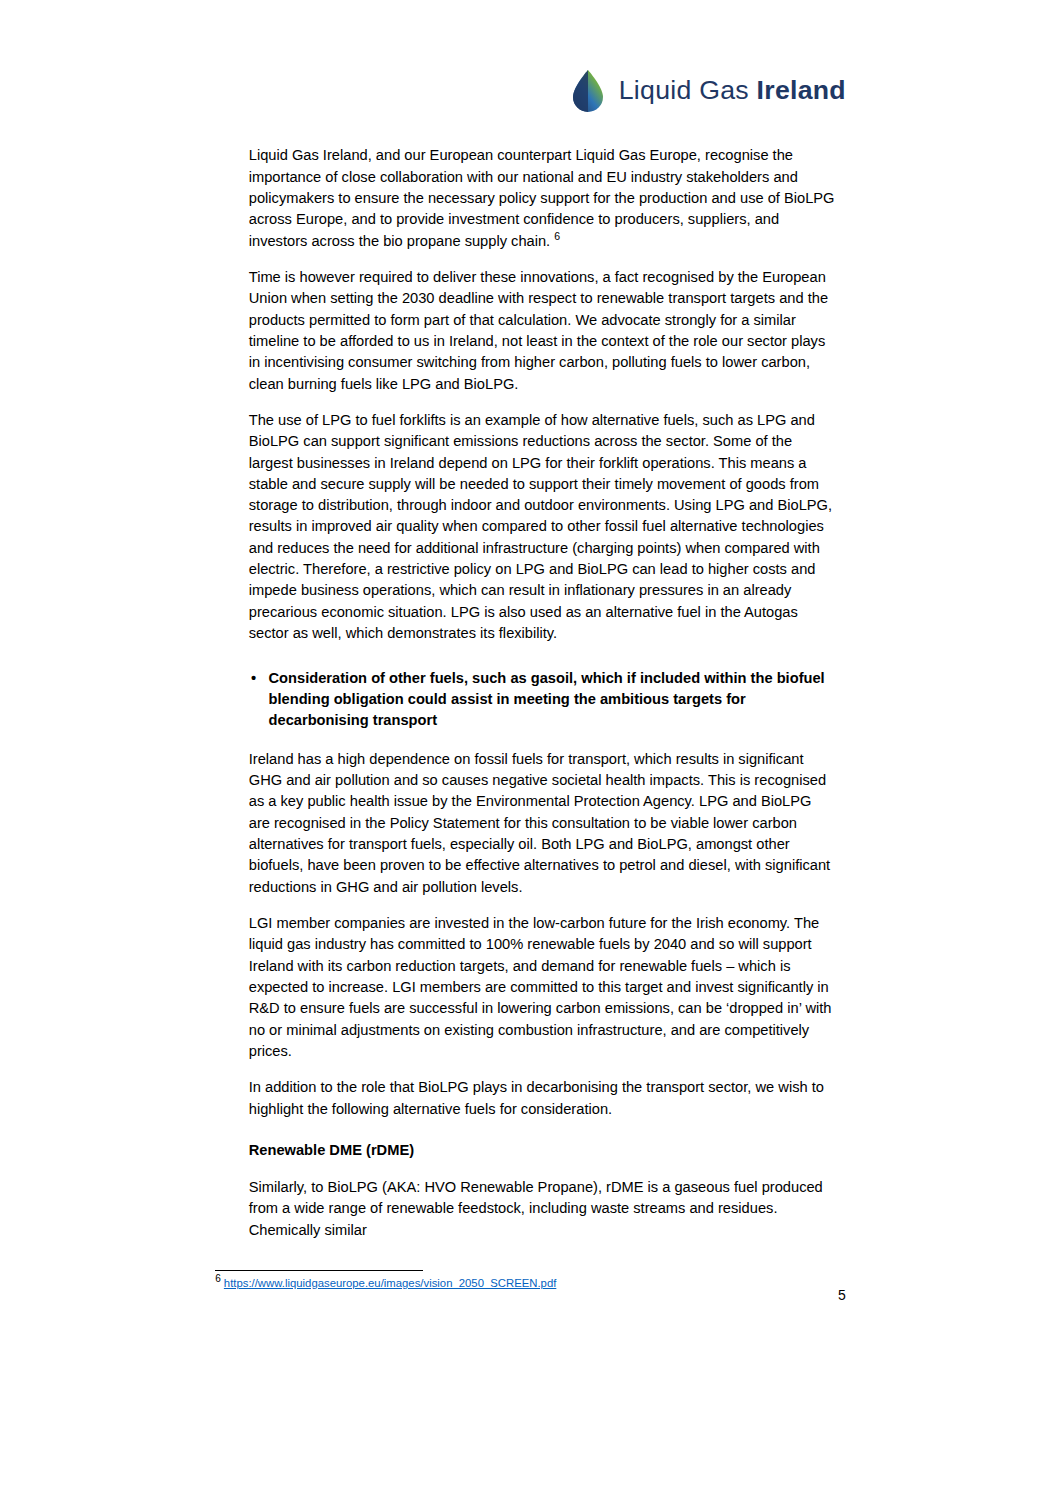Liquid Gas Ireland
Liquid Gas Ireland, and our European counterpart Liquid Gas Europe, recognise the importance of close collaboration with our national and EU industry stakeholders and policymakers to ensure the necessary policy support for the production and use of BioLPG across Europe, and to provide investment confidence to producers, suppliers, and investors across the bio propane supply chain. 6
Time is however required to deliver these innovations, a fact recognised by the European Union when setting the 2030 deadline with respect to renewable transport targets and the products permitted to form part of that calculation. We advocate strongly for a similar timeline to be afforded to us in Ireland, not least in the context of the role our sector plays in incentivising consumer switching from higher carbon, polluting fuels to lower carbon, clean burning fuels like LPG and BioLPG.
The use of LPG to fuel forklifts is an example of how alternative fuels, such as LPG and BioLPG can support significant emissions reductions across the sector. Some of the largest businesses in Ireland depend on LPG for their forklift operations. This means a stable and secure supply will be needed to support their timely movement of goods from storage to distribution, through indoor and outdoor environments. Using LPG and BioLPG, results in improved air quality when compared to other fossil fuel alternative technologies and reduces the need for additional infrastructure (charging points) when compared with electric. Therefore, a restrictive policy on LPG and BioLPG can lead to higher costs and impede business operations, which can result in inflationary pressures in an already precarious economic situation. LPG is also used as an alternative fuel in the Autogas sector as well, which demonstrates its flexibility.
Consideration of other fuels, such as gasoil, which if included within the biofuel blending obligation could assist in meeting the ambitious targets for decarbonising transport
Ireland has a high dependence on fossil fuels for transport, which results in significant GHG and air pollution and so causes negative societal health impacts. This is recognised as a key public health issue by the Environmental Protection Agency. LPG and BioLPG are recognised in the Policy Statement for this consultation to be viable lower carbon alternatives for transport fuels, especially oil. Both LPG and BioLPG, amongst other biofuels, have been proven to be effective alternatives to petrol and diesel, with significant reductions in GHG and air pollution levels.
LGI member companies are invested in the low-carbon future for the Irish economy. The liquid gas industry has committed to 100% renewable fuels by 2040 and so will support Ireland with its carbon reduction targets, and demand for renewable fuels – which is expected to increase. LGI members are committed to this target and invest significantly in R&D to ensure fuels are successful in lowering carbon emissions, can be ‘dropped in’ with no or minimal adjustments on existing combustion infrastructure, and are competitively prices.
In addition to the role that BioLPG plays in decarbonising the transport sector, we wish to highlight the following alternative fuels for consideration.
Renewable DME (rDME)
Similarly, to BioLPG (AKA: HVO Renewable Propane), rDME is a gaseous fuel produced from a wide range of renewable feedstock, including waste streams and residues. Chemically similar
6 https://www.liquidgaseurope.eu/images/vision_2050_SCREEN.pdf
5